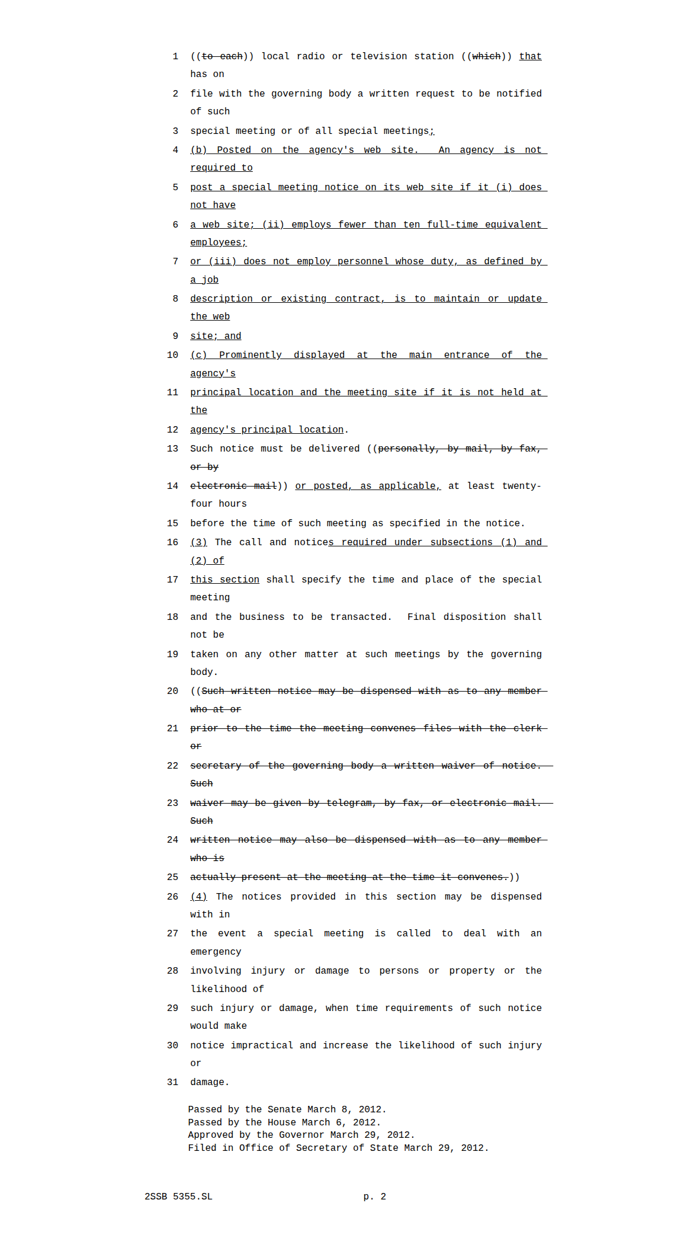| 1 | (( to each )) local radio or television station (( which )) that has on |
| 2 | file with the governing body a written request to be notified of such |
| 3 | special meeting or of all special meetings ; |
| 4 | (b) Posted on the agency's web site. An agency is not required to |
| 5 | post a special meeting notice on its web site if it (i) does not have |
| 6 | a web site; (ii) employs fewer than ten full-time equivalent employees; |
| 7 | or (iii) does not employ personnel whose duty, as defined by a job |
| 8 | description or existing contract, is to maintain or update the web |
| 9 | site; and |
| 10 | (c) Prominently displayed at the main entrance of the agency's |
| 11 | principal location and the meeting site if it is not held at the |
| 12 | agency's principal location . |
| 13 | Such notice must be delivered (( personally, by mail, by fax, or by |
| 14 | electronic mail )) or posted, as applicable, at least twenty-four hours |
| 15 | before the time of such meeting as specified in the notice. |
| 16 | (3) The call and notice s required under subsections (1) and (2) of |
| 17 | this section shall specify the time and place of the special meeting |
| 18 | and the business to be transacted. Final disposition shall not be |
| 19 | taken on any other matter at such meetings by the governing body. |
| 20 | (( Such written notice may be dispensed with as to any member who at or |
| 21 | prior to the time the meeting convenes files with the clerk or |
| 22 | secretary of the governing body a written waiver of notice. Such |
| 23 | waiver may be given by telegram, by fax, or electronic mail. Such |
| 24 | written notice may also be dispensed with as to any member who is |
| 25 | actually present at the meeting at the time it convenes. )) |
| 26 | (4) The notices provided in this section may be dispensed with in |
| 27 | the event a special meeting is called to deal with an emergency |
| 28 | involving injury or damage to persons or property or the likelihood of |
| 29 | such injury or damage, when time requirements of such notice would make |
| 30 | notice impractical and increase the likelihood of such injury or |
| 31 | damage. |
Passed by the Senate March 8, 2012.
Passed by the House March 6, 2012.
Approved by the Governor March 29, 2012.
Filed in Office of Secretary of State March 29, 2012.
2SSB 5355.SL
p. 2